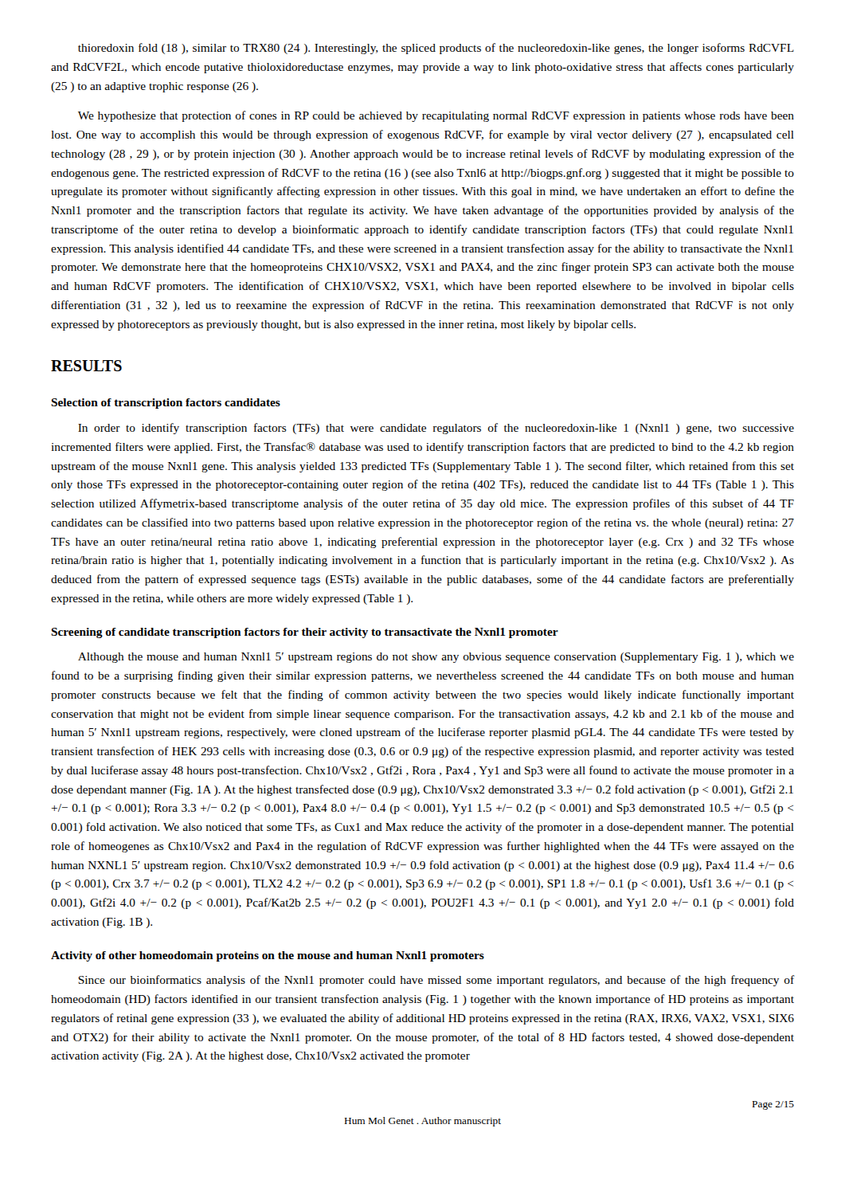thioredoxin fold (18 ), similar to TRX80 (24 ). Interestingly, the spliced products of the nucleoredoxin-like genes, the longer isoforms RdCVFL and RdCVF2L, which encode putative thioloxidoreductase enzymes, may provide a way to link photo-oxidative stress that affects cones particularly (25 ) to an adaptive trophic response (26 ).
We hypothesize that protection of cones in RP could be achieved by recapitulating normal RdCVF expression in patients whose rods have been lost. One way to accomplish this would be through expression of exogenous RdCVF, for example by viral vector delivery (27 ), encapsulated cell technology (28 , 29 ), or by protein injection (30 ). Another approach would be to increase retinal levels of RdCVF by modulating expression of the endogenous gene. The restricted expression of RdCVF to the retina (16 ) (see also Txnl6 at http://biogps.gnf.org ) suggested that it might be possible to upregulate its promoter without significantly affecting expression in other tissues. With this goal in mind, we have undertaken an effort to define the Nxnl1 promoter and the transcription factors that regulate its activity. We have taken advantage of the opportunities provided by analysis of the transcriptome of the outer retina to develop a bioinformatic approach to identify candidate transcription factors (TFs) that could regulate Nxnl1 expression. This analysis identified 44 candidate TFs, and these were screened in a transient transfection assay for the ability to transactivate the Nxnl1 promoter. We demonstrate here that the homeoproteins CHX10/VSX2, VSX1 and PAX4, and the zinc finger protein SP3 can activate both the mouse and human RdCVF promoters. The identification of CHX10/VSX2, VSX1, which have been reported elsewhere to be involved in bipolar cells differentiation (31 , 32 ), led us to reexamine the expression of RdCVF in the retina. This reexamination demonstrated that RdCVF is not only expressed by photoreceptors as previously thought, but is also expressed in the inner retina, most likely by bipolar cells.
RESULTS
Selection of transcription factors candidates
In order to identify transcription factors (TFs) that were candidate regulators of the nucleoredoxin-like 1 (Nxnl1 ) gene, two successive incremented filters were applied. First, the Transfac® database was used to identify transcription factors that are predicted to bind to the 4.2 kb region upstream of the mouse Nxnl1 gene. This analysis yielded 133 predicted TFs (Supplementary Table 1 ). The second filter, which retained from this set only those TFs expressed in the photoreceptor-containing outer region of the retina (402 TFs), reduced the candidate list to 44 TFs (Table 1 ). This selection utilized Affymetrix-based transcriptome analysis of the outer retina of 35 day old mice. The expression profiles of this subset of 44 TF candidates can be classified into two patterns based upon relative expression in the photoreceptor region of the retina vs. the whole (neural) retina: 27 TFs have an outer retina/neural retina ratio above 1, indicating preferential expression in the photoreceptor layer (e.g. Crx ) and 32 TFs whose retina/brain ratio is higher that 1, potentially indicating involvement in a function that is particularly important in the retina (e.g. Chx10/Vsx2 ). As deduced from the pattern of expressed sequence tags (ESTs) available in the public databases, some of the 44 candidate factors are preferentially expressed in the retina, while others are more widely expressed (Table 1 ).
Screening of candidate transcription factors for their activity to transactivate the Nxnl1 promoter
Although the mouse and human Nxnl1 5′ upstream regions do not show any obvious sequence conservation (Supplementary Fig. 1 ), which we found to be a surprising finding given their similar expression patterns, we nevertheless screened the 44 candidate TFs on both mouse and human promoter constructs because we felt that the finding of common activity between the two species would likely indicate functionally important conservation that might not be evident from simple linear sequence comparison. For the transactivation assays, 4.2 kb and 2.1 kb of the mouse and human 5′ Nxnl1 upstream regions, respectively, were cloned upstream of the luciferase reporter plasmid pGL4. The 44 candidate TFs were tested by transient transfection of HEK 293 cells with increasing dose (0.3, 0.6 or 0.9 μg) of the respective expression plasmid, and reporter activity was tested by dual luciferase assay 48 hours post-transfection. Chx10/Vsx2 , Gtf2i , Rora , Pax4 , Yy1 and Sp3 were all found to activate the mouse promoter in a dose dependant manner (Fig. 1A ). At the highest transfected dose (0.9 μg), Chx10/Vsx2 demonstrated 3.3 +/− 0.2 fold activation (p < 0.001), Gtf2i 2.1 +/− 0.1 (p < 0.001); Rora 3.3 +/− 0.2 (p < 0.001), Pax4 8.0 +/− 0.4 (p < 0.001), Yy1 1.5 +/− 0.2 (p < 0.001) and Sp3 demonstrated 10.5 +/− 0.5 (p < 0.001) fold activation. We also noticed that some TFs, as Cux1 and Max reduce the activity of the promoter in a dose-dependent manner. The potential role of homeogenes as Chx10/Vsx2 and Pax4 in the regulation of RdCVF expression was further highlighted when the 44 TFs were assayed on the human NXNL1 5′ upstream region. Chx10/Vsx2 demonstrated 10.9 +/− 0.9 fold activation (p < 0.001) at the highest dose (0.9 μg), Pax4 11.4 +/− 0.6 (p < 0.001), Crx 3.7 +/− 0.2 (p < 0.001), TLX2 4.2 +/− 0.2 (p < 0.001), Sp3 6.9 +/− 0.2 (p < 0.001), SP1 1.8 +/− 0.1 (p < 0.001), Usf1 3.6 +/− 0.1 (p < 0.001), Gtf2i 4.0 +/− 0.2 (p < 0.001), Pcaf/Kat2b 2.5 +/− 0.2 (p < 0.001), POU2F1 4.3 +/− 0.1 (p < 0.001), and Yy1 2.0 +/− 0.1 (p < 0.001) fold activation (Fig. 1B ).
Activity of other homeodomain proteins on the mouse and human Nxnl1 promoters
Since our bioinformatics analysis of the Nxnl1 promoter could have missed some important regulators, and because of the high frequency of homeodomain (HD) factors identified in our transient transfection analysis (Fig. 1 ) together with the known importance of HD proteins as important regulators of retinal gene expression (33 ), we evaluated the ability of additional HD proteins expressed in the retina (RAX, IRX6, VAX2, VSX1, SIX6 and OTX2) for their ability to activate the Nxnl1 promoter. On the mouse promoter, of the total of 8 HD factors tested, 4 showed dose-dependent activation activity (Fig. 2A ). At the highest dose, Chx10/Vsx2 activated the promoter
Page 2/15
Hum Mol Genet . Author manuscript